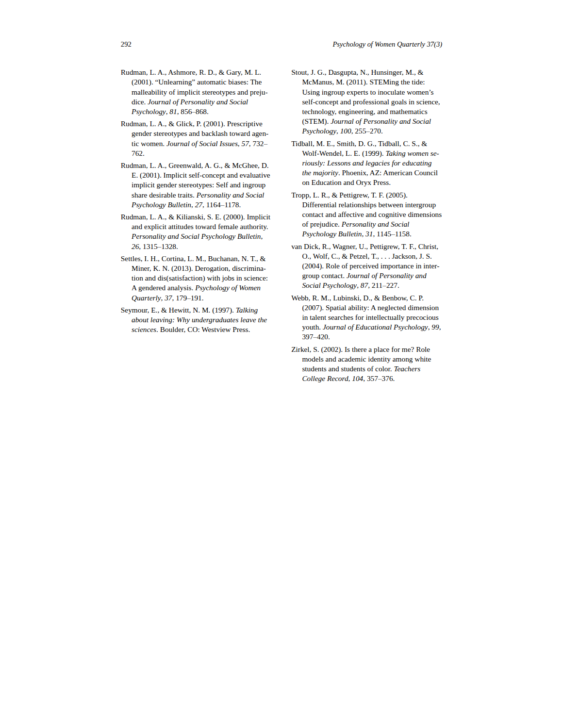292 Psychology of Women Quarterly 37(3)
Rudman, L. A., Ashmore, R. D., & Gary, M. L. (2001). “Unlearning” automatic biases: The malleability of implicit stereotypes and prejudice. Journal of Personality and Social Psychology, 81, 856–868.
Rudman, L. A., & Glick, P. (2001). Prescriptive gender stereotypes and backlash toward agentic women. Journal of Social Issues, 57, 732–762.
Rudman, L. A., Greenwald, A. G., & McGhee, D. E. (2001). Implicit self-concept and evaluative implicit gender stereotypes: Self and ingroup share desirable traits. Personality and Social Psychology Bulletin, 27, 1164–1178.
Rudman, L. A., & Kilianski, S. E. (2000). Implicit and explicit attitudes toward female authority. Personality and Social Psychology Bulletin, 26, 1315–1328.
Settles, I. H., Cortina, L. M., Buchanan, N. T., & Miner, K. N. (2013). Derogation, discrimination and dis(satisfaction) with jobs in science: A gendered analysis. Psychology of Women Quarterly, 37, 179–191.
Seymour, E., & Hewitt, N. M. (1997). Talking about leaving: Why undergraduates leave the sciences. Boulder, CO: Westview Press.
Stout, J. G., Dasgupta, N., Hunsinger, M., & McManus, M. (2011). STEMing the tide: Using ingroup experts to inoculate women’s self-concept and professional goals in science, technology, engineering, and mathematics (STEM). Journal of Personality and Social Psychology, 100, 255–270.
Tidball, M. E., Smith, D. G., Tidball, C. S., & Wolf-Wendel, L. E. (1999). Taking women seriously: Lessons and legacies for educating the majority. Phoenix, AZ: American Council on Education and Oryx Press.
Tropp, L. R., & Pettigrew, T. F. (2005). Differential relationships between intergroup contact and affective and cognitive dimensions of prejudice. Personality and Social Psychology Bulletin, 31, 1145–1158.
van Dick, R., Wagner, U., Pettigrew, T. F., Christ, O., Wolf, C., & Petzel, T., . . . Jackson, J. S. (2004). Role of perceived importance in intergroup contact. Journal of Personality and Social Psychology, 87, 211–227.
Webb, R. M., Lubinski, D., & Benbow, C. P. (2007). Spatial ability: A neglected dimension in talent searches for intellectually precocious youth. Journal of Educational Psychology, 99, 397–420.
Zirkel, S. (2002). Is there a place for me? Role models and academic identity among white students and students of color. Teachers College Record, 104, 357–376.